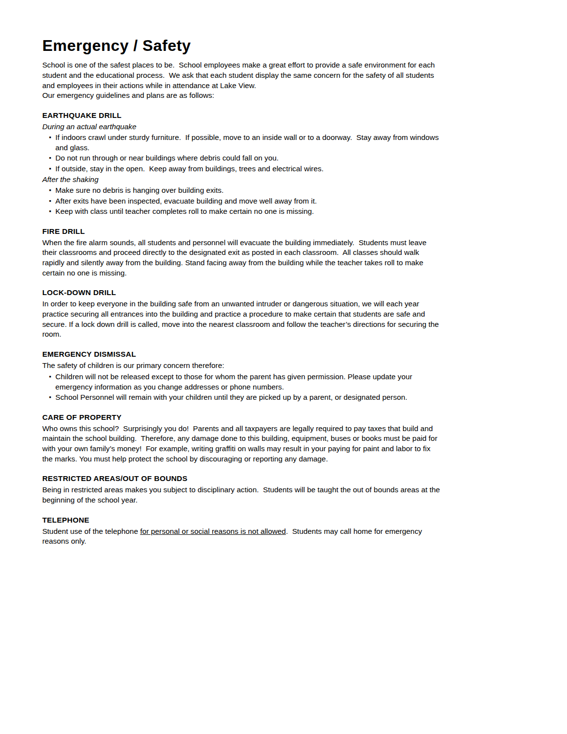Emergency / Safety
School is one of the safest places to be. School employees make a great effort to provide a safe environment for each student and the educational process. We ask that each student display the same concern for the safety of all students and employees in their actions while in attendance at Lake View.
Our emergency guidelines and plans are as follows:
EARTHQUAKE DRILL
During an actual earthquake
If indoors crawl under sturdy furniture. If possible, move to an inside wall or to a doorway. Stay away from windows and glass.
Do not run through or near buildings where debris could fall on you.
If outside, stay in the open. Keep away from buildings, trees and electrical wires.
After the shaking
Make sure no debris is hanging over building exits.
After exits have been inspected, evacuate building and move well away from it.
Keep with class until teacher completes roll to make certain no one is missing.
FIRE DRILL
When the fire alarm sounds, all students and personnel will evacuate the building immediately. Students must leave their classrooms and proceed directly to the designated exit as posted in each classroom. All classes should walk rapidly and silently away from the building. Stand facing away from the building while the teacher takes roll to make certain no one is missing.
LOCK-DOWN DRILL
In order to keep everyone in the building safe from an unwanted intruder or dangerous situation, we will each year practice securing all entrances into the building and practice a procedure to make certain that students are safe and secure. If a lock down drill is called, move into the nearest classroom and follow the teacher’s directions for securing the room.
EMERGENCY DISMISSAL
The safety of children is our primary concern therefore:
Children will not be released except to those for whom the parent has given permission. Please update your emergency information as you change addresses or phone numbers.
School Personnel will remain with your children until they are picked up by a parent, or designated person.
CARE OF PROPERTY
Who owns this school? Surprisingly you do! Parents and all taxpayers are legally required to pay taxes that build and maintain the school building. Therefore, any damage done to this building, equipment, buses or books must be paid for with your own family’s money! For example, writing graffiti on walls may result in your paying for paint and labor to fix the marks. You must help protect the school by discouraging or reporting any damage.
RESTRICTED AREAS/OUT OF BOUNDS
Being in restricted areas makes you subject to disciplinary action. Students will be taught the out of bounds areas at the beginning of the school year.
TELEPHONE
Student use of the telephone for personal or social reasons is not allowed. Students may call home for emergency reasons only.